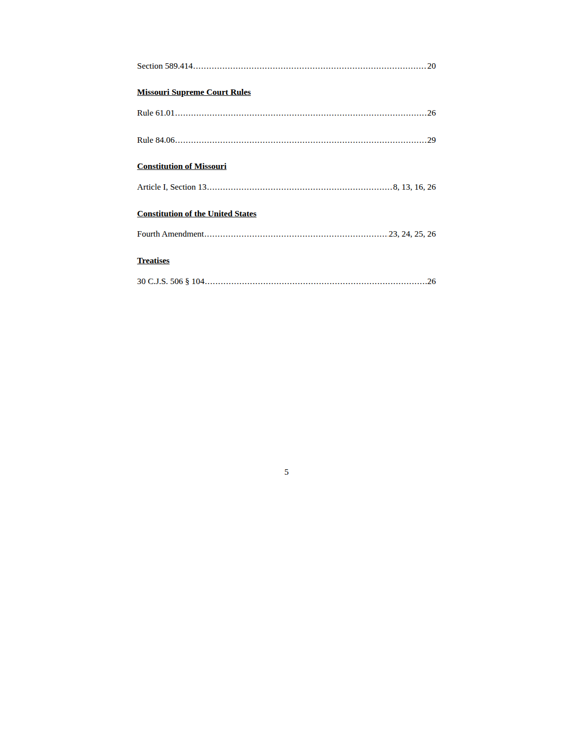Section 589.414 ..................................................................................................... 20
Missouri Supreme Court Rules
Rule 61.01 .............................................................................................................. 26
Rule 84.06 .............................................................................................................. 29
Constitution of Missouri
Article I, Section 13 ............................................................................... 8, 13, 16, 26
Constitution of the United States
Fourth Amendment ............................................................................... 23, 24, 25, 26
Treatises
30 C.J.S. 506 § 104 ............................................................................................. 26
5